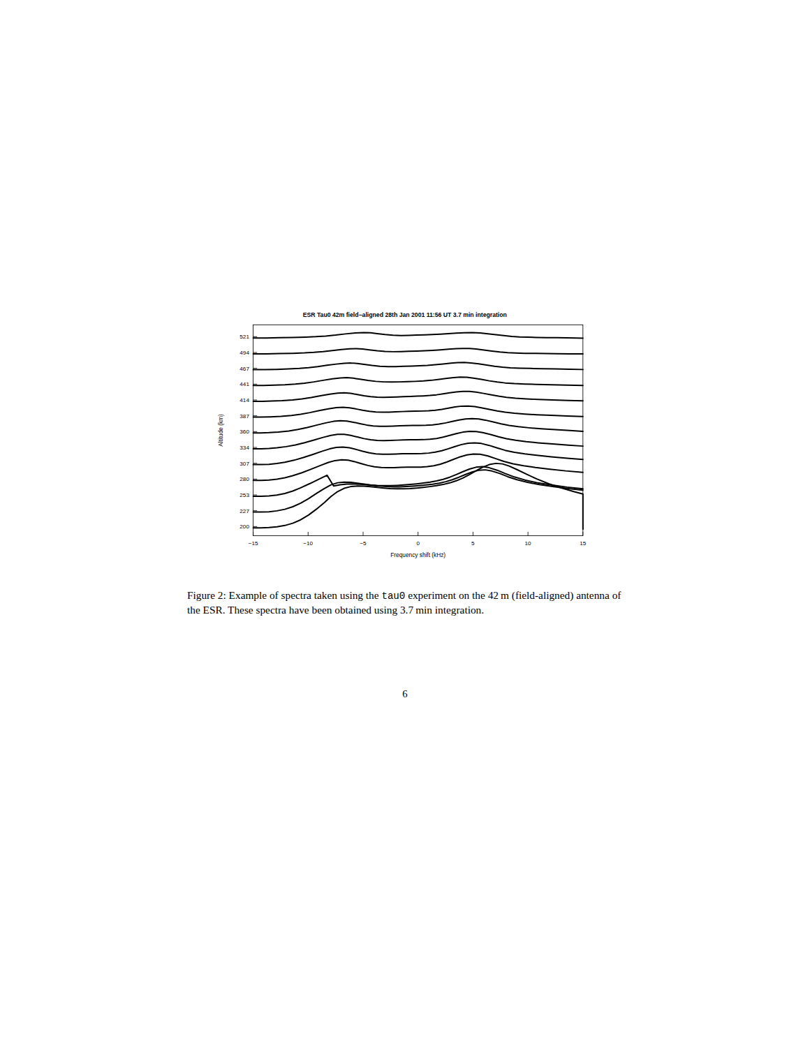ESR Tau0 42m field-aligned 28th Jan 2001 11:56 UT 3.7 min integration ESR Tau0 42m field−aligned 28th Jan 2001 11:56 UT 3.7 min integration 521 494 467 441 414 387 360 334 307 280 253 227 200 Altitude (km) −15 −10 −5 0 5 10 15 Frequency shift (kHz)
Figure 2: Example of spectra taken using the tau0 experiment on the 42 m (field-aligned) antenna of the ESR. These spectra have been obtained using 3.7 min integration.
6